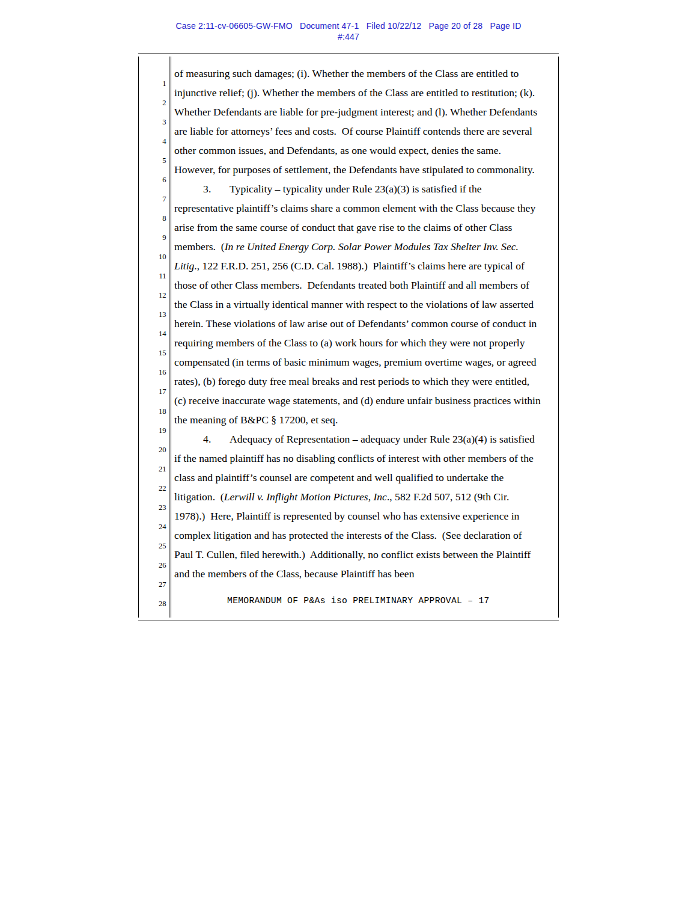Case 2:11-cv-06605-GW-FMO Document 47-1 Filed 10/22/12 Page 20 of 28 Page ID
#:447
1
2
3
4
5
6
7
8
9
10
11
12
13
14
15
16
17
18
19
20
21
22
23
24
25
26
27
28
of measuring such damages; (i). Whether the members of the Class are entitled to injunctive relief; (j). Whether the members of the Class are entitled to restitution; (k). Whether Defendants are liable for pre-judgment interest; and (l). Whether Defendants are liable for attorneys’ fees and costs. Of course Plaintiff contends there are several other common issues, and Defendants, as one would expect, denies the same. However, for purposes of settlement, the Defendants have stipulated to commonality.
3. Typicality – typicality under Rule 23(a)(3) is satisfied if the representative plaintiff’s claims share a common element with the Class because they arise from the same course of conduct that gave rise to the claims of other Class members. (In re United Energy Corp. Solar Power Modules Tax Shelter Inv. Sec. Litig., 122 F.R.D. 251, 256 (C.D. Cal. 1988).) Plaintiff’s claims here are typical of those of other Class members. Defendants treated both Plaintiff and all members of the Class in a virtually identical manner with respect to the violations of law asserted herein. These violations of law arise out of Defendants’ common course of conduct in requiring members of the Class to (a) work hours for which they were not properly compensated (in terms of basic minimum wages, premium overtime wages, or agreed rates), (b) forego duty free meal breaks and rest periods to which they were entitled, (c) receive inaccurate wage statements, and (d) endure unfair business practices within the meaning of B&PC § 17200, et seq.
4. Adequacy of Representation – adequacy under Rule 23(a)(4) is satisfied if the named plaintiff has no disabling conflicts of interest with other members of the class and plaintiff’s counsel are competent and well qualified to undertake the litigation. (Lerwill v. Inflight Motion Pictures, Inc., 582 F.2d 507, 512 (9th Cir. 1978).) Here, Plaintiff is represented by counsel who has extensive experience in complex litigation and has protected the interests of the Class. (See declaration of Paul T. Cullen, filed herewith.) Additionally, no conflict exists between the Plaintiff and the members of the Class, because Plaintiff has been
MEMORANDUM OF P&As iso PRELIMINARY APPROVAL – 17